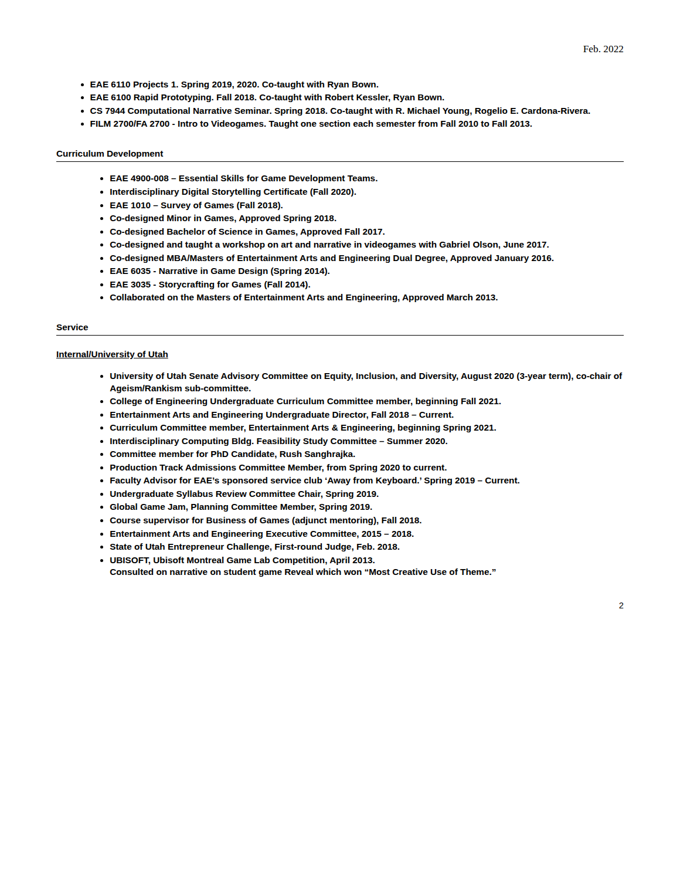Feb. 2022
EAE 6110 Projects 1. Spring 2019, 2020. Co-taught with Ryan Bown.
EAE 6100 Rapid Prototyping. Fall 2018. Co-taught with Robert Kessler, Ryan Bown.
CS 7944 Computational Narrative Seminar. Spring 2018. Co-taught with R. Michael Young, Rogelio E. Cardona-Rivera.
FILM 2700/FA 2700 - Intro to Videogames. Taught one section each semester from Fall 2010 to Fall 2013.
Curriculum Development
EAE 4900-008 – Essential Skills for Game Development Teams.
Interdisciplinary Digital Storytelling Certificate (Fall 2020).
EAE 1010 – Survey of Games (Fall 2018).
Co-designed Minor in Games, Approved Spring 2018.
Co-designed Bachelor of Science in Games, Approved Fall 2017.
Co-designed and taught a workshop on art and narrative in videogames with Gabriel Olson, June 2017.
Co-designed MBA/Masters of Entertainment Arts and Engineering Dual Degree, Approved January 2016.
EAE 6035 - Narrative in Game Design (Spring 2014).
EAE 3035 - Storycrafting for Games (Fall 2014).
Collaborated on the Masters of Entertainment Arts and Engineering, Approved March 2013.
Service
Internal/University of Utah
University of Utah Senate Advisory Committee on Equity, Inclusion, and Diversity, August 2020 (3-year term), co-chair of Ageism/Rankism sub-committee.
College of Engineering Undergraduate Curriculum Committee member, beginning Fall 2021.
Entertainment Arts and Engineering Undergraduate Director, Fall 2018 – Current.
Curriculum Committee member, Entertainment Arts & Engineering, beginning Spring 2021.
Interdisciplinary Computing Bldg. Feasibility Study Committee – Summer 2020.
Committee member for PhD Candidate, Rush Sanghrajka.
Production Track Admissions Committee Member, from Spring 2020 to current.
Faculty Advisor for EAE’s sponsored service club ‘Away from Keyboard.’ Spring 2019 – Current.
Undergraduate Syllabus Review Committee Chair, Spring 2019.
Global Game Jam, Planning Committee Member, Spring 2019.
Course supervisor for Business of Games (adjunct mentoring), Fall 2018.
Entertainment Arts and Engineering Executive Committee, 2015 – 2018.
State of Utah Entrepreneur Challenge, First-round Judge, Feb. 2018.
UBISOFT, Ubisoft Montreal Game Lab Competition, April 2013.
Consulted on narrative on student game Reveal which won “Most Creative Use of Theme.”
2